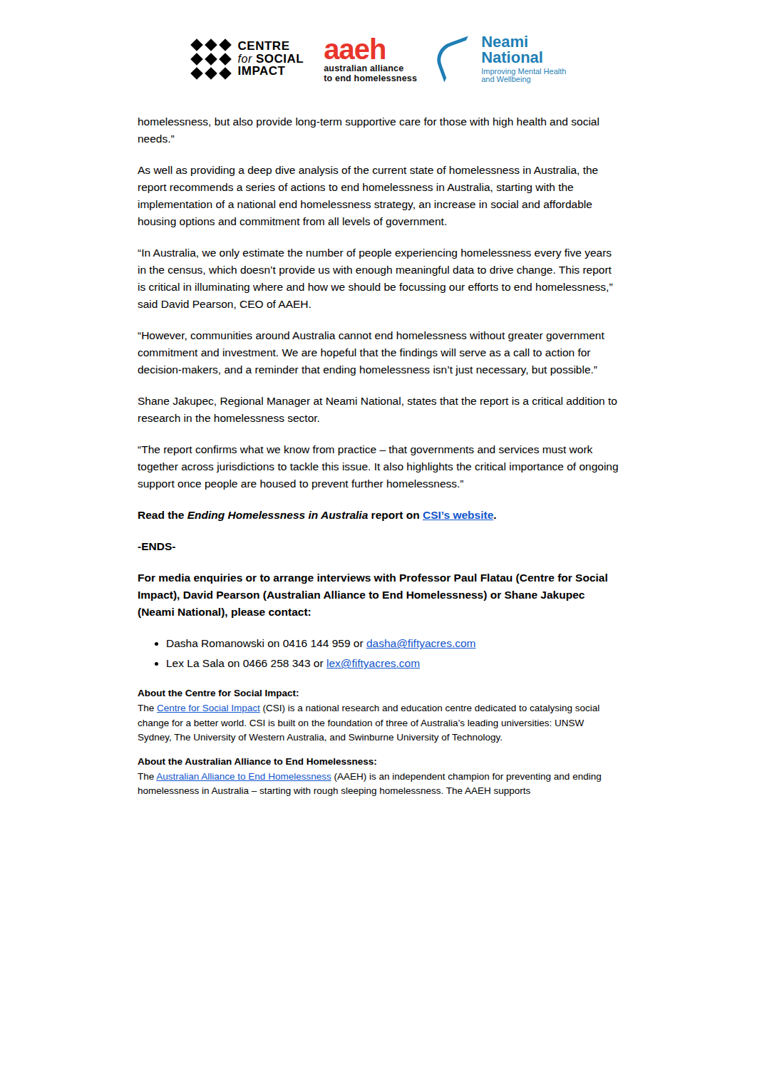CENTRE
for SOCIAL
IMPACT
aaeh
australian alliance
to end homelessness
Neami
National Improving Mental Health
and Wellbeing
homelessness, but also provide long-term supportive care for those with high health and social needs.”
As well as providing a deep dive analysis of the current state of homelessness in Australia, the report recommends a series of actions to end homelessness in Australia, starting with the implementation of a national end homelessness strategy, an increase in social and affordable housing options and commitment from all levels of government.
“In Australia, we only estimate the number of people experiencing homelessness every five years in the census, which doesn’t provide us with enough meaningful data to drive change. This report is critical in illuminating where and how we should be focussing our efforts to end homelessness,” said David Pearson, CEO of AAEH.
“However, communities around Australia cannot end homelessness without greater government commitment and investment. We are hopeful that the findings will serve as a call to action for decision-makers, and a reminder that ending homelessness isn’t just necessary, but possible.”
Shane Jakupec, Regional Manager at Neami National, states that the report is a critical addition to research in the homelessness sector.
“The report confirms what we know from practice – that governments and services must work together across jurisdictions to tackle this issue. It also highlights the critical importance of ongoing support once people are housed to prevent further homelessness.”
Read the Ending Homelessness in Australia report on CSI’s website.
-ENDS-
For media enquiries or to arrange interviews with Professor Paul Flatau (Centre for Social Impact), David Pearson (Australian Alliance to End Homelessness) or Shane Jakupec (Neami National), please contact:
Dasha Romanowski on 0416 144 959 or dasha@fiftyacres.com
Lex La Sala on 0466 258 343 or lex@fiftyacres.com
About the Centre for Social Impact:
The Centre for Social Impact (CSI) is a national research and education centre dedicated to catalysing social change for a better world. CSI is built on the foundation of three of Australia’s leading universities: UNSW Sydney, The University of Western Australia, and Swinburne University of Technology.
About the Australian Alliance to End Homelessness:
The Australian Alliance to End Homelessness (AAEH) is an independent champion for preventing and ending homelessness in Australia – starting with rough sleeping homelessness. The AAEH supports